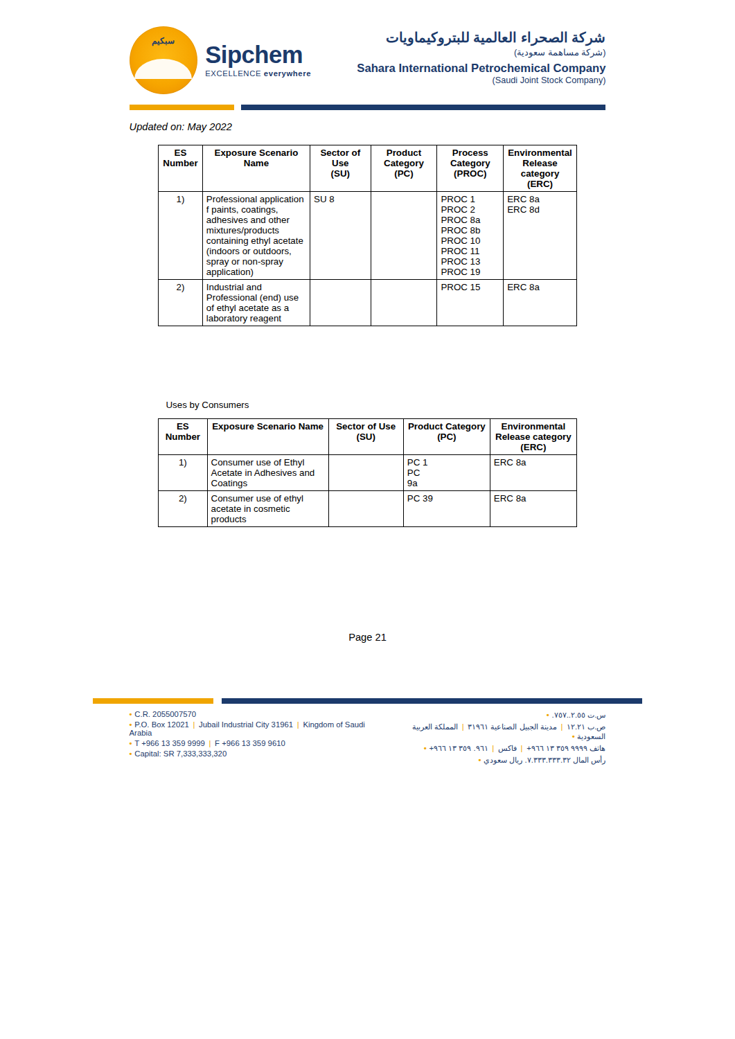سبكيم
Sipchem
EXCELLENCE everywhere
شركة الصحراء العالمية للبتروكيماويات
(شركة مساهمة سعودية)
Sahara International Petrochemical Company
(Saudi Joint Stock Company)
Updated on: May 2022
| ES Number | Exposure Scenario Name | Sector of Use (SU) | Product Category (PC) | Process Category (PROC) | Environmental Release category (ERC) |
| --- | --- | --- | --- | --- | --- |
| 1) | Professional application f paints, coatings, adhesives and other mixtures/products containing ethyl acetate (indoors or outdoors, spray or non-spray application) | SU 8 | | PROC 1 PROC 2 PROC 8a PROC 8b PROC 10 PROC 11 PROC 13 PROC 19 | ERC 8a ERC 8d |
| 2) | Industrial and Professional (end) use of ethyl acetate as a laboratory reagent | | | PROC 15 | ERC 8a |
Uses by Consumers
| ES Number | Exposure Scenario Name | Sector of Use (SU) | Product Category (PC) | Environmental Release category (ERC) |
| --- | --- | --- | --- | --- |
| 1) | Consumer use of Ethyl Acetate in Adhesives and Coatings | | PC 1 PC 9a | ERC 8a |
| 2) | Consumer use of ethyl acetate in cosmetic products | | PC 39 | ERC 8a |
Page 21
•C.R. 2055007570
•P.O. Box 12021|Jubail Industrial City 31961|Kingdom of Saudi Arabia
•T +966 13 359 9999|F +966 13 359 9610
•Capital: SR 7,333,333,320
س.ت ٢.٥٥..٧٥٧.•
ص.ب ١٢.٢١|مدينة الجبيل الصناعية ٣١٩٦١|المملكة العربية السعودية•
هاتف ٩٩٩٩ ٣٥٩ ١٣ ٩٦٦+|فاكس|٩٦١. ٣٥٩ ١٣ ٩٦٦+•
رأس المال ٧.٣٣٣.٣٣٣.٣٢. ريال سعودي•